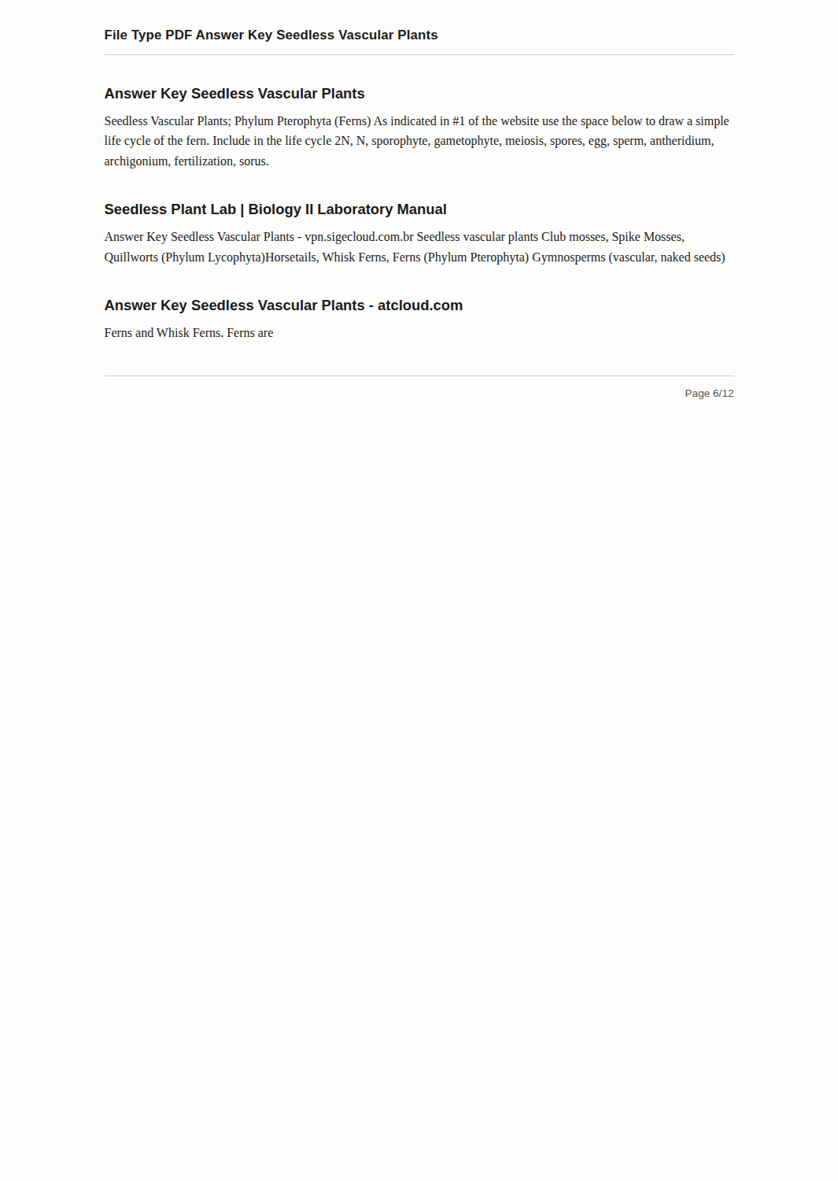File Type PDF Answer Key Seedless Vascular Plants
Answer Key Seedless Vascular Plants
Seedless Vascular Plants; Phylum Pterophyta (Ferns) As indicated in #1 of the website use the space below to draw a simple life cycle of the fern. Include in the life cycle 2N, N, sporophyte, gametophyte, meiosis, spores, egg, sperm, antheridium, archigonium, fertilization, sorus.
Seedless Plant Lab | Biology II Laboratory Manual
Answer Key Seedless Vascular Plants - vpn.sigecloud.com.br Seedless vascular plants Club mosses, Spike Mosses, Quillworts (Phylum Lycophyta)Horsetails, Whisk Ferns, Ferns (Phylum Pterophyta) Gymnosperms (vascular, naked seeds)
Answer Key Seedless Vascular Plants - atcloud.com
Ferns and Whisk Ferns. Ferns are
Page 6/12